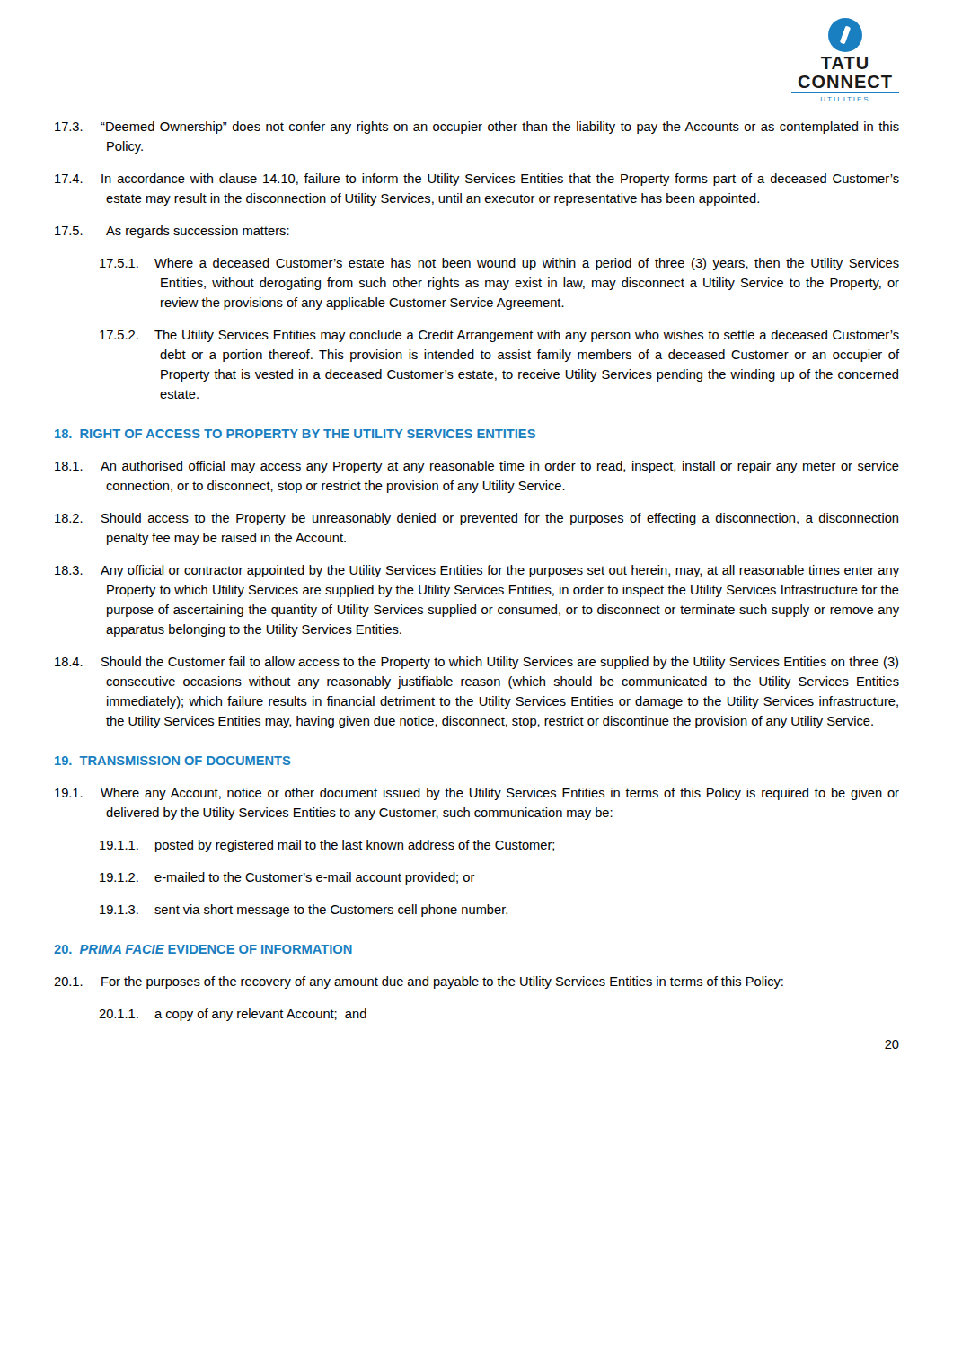TATU CONNECT
UTILITIES
17.3.“Deemed Ownership” does not confer any rights on an occupier other than the liability to pay the Accounts or as contemplated in this Policy.
17.4. In accordance with clause 14.10, failure to inform the Utility Services Entities that the Property forms part of a deceased Customer’s estate may result in the disconnection of Utility Services, until an executor or representative has been appointed.
17.5. As regards succession matters:
17.5.1. Where a deceased Customer’s estate has not been wound up within a period of three (3) years, then the Utility Services Entities, without derogating from such other rights as may exist in law, may disconnect a Utility Service to the Property, or review the provisions of any applicable Customer Service Agreement.
17.5.2. The Utility Services Entities may conclude a Credit Arrangement with any person who wishes to settle a deceased Customer’s debt or a portion thereof. This provision is intended to assist family members of a deceased Customer or an occupier of Property that is vested in a deceased Customer’s estate, to receive Utility Services pending the winding up of the concerned estate.
18. RIGHT OF ACCESS TO PROPERTY BY THE UTILITY SERVICES ENTITIES
18.1. An authorised official may access any Property at any reasonable time in order to read, inspect, install or repair any meter or service connection, or to disconnect, stop or restrict the provision of any Utility Service.
18.2. Should access to the Property be unreasonably denied or prevented for the purposes of effecting a disconnection, a disconnection penalty fee may be raised in the Account.
18.3. Any official or contractor appointed by the Utility Services Entities for the purposes set out herein, may, at all reasonable times enter any Property to which Utility Services are supplied by the Utility Services Entities, in order to inspect the Utility Services Infrastructure for the purpose of ascertaining the quantity of Utility Services supplied or consumed, or to disconnect or terminate such supply or remove any apparatus belonging to the Utility Services Entities.
18.4. Should the Customer fail to allow access to the Property to which Utility Services are supplied by the Utility Services Entities on three (3) consecutive occasions without any reasonably justifiable reason (which should be communicated to the Utility Services Entities immediately); which failure results in financial detriment to the Utility Services Entities or damage to the Utility Services infrastructure, the Utility Services Entities may, having given due notice, disconnect, stop, restrict or discontinue the provision of any Utility Service.
19. TRANSMISSION OF DOCUMENTS
19.1. Where any Account, notice or other document issued by the Utility Services Entities in terms of this Policy is required to be given or delivered by the Utility Services Entities to any Customer, such communication may be:
19.1.1. posted by registered mail to the last known address of the Customer;
19.1.2. e-mailed to the Customer’s e-mail account provided; or
19.1.3. sent via short message to the Customers cell phone number.
20. PRIMA FACIE EVIDENCE OF INFORMATION
20.1. For the purposes of the recovery of any amount due and payable to the Utility Services Entities in terms of this Policy:
20.1.1. a copy of any relevant Account; and
20